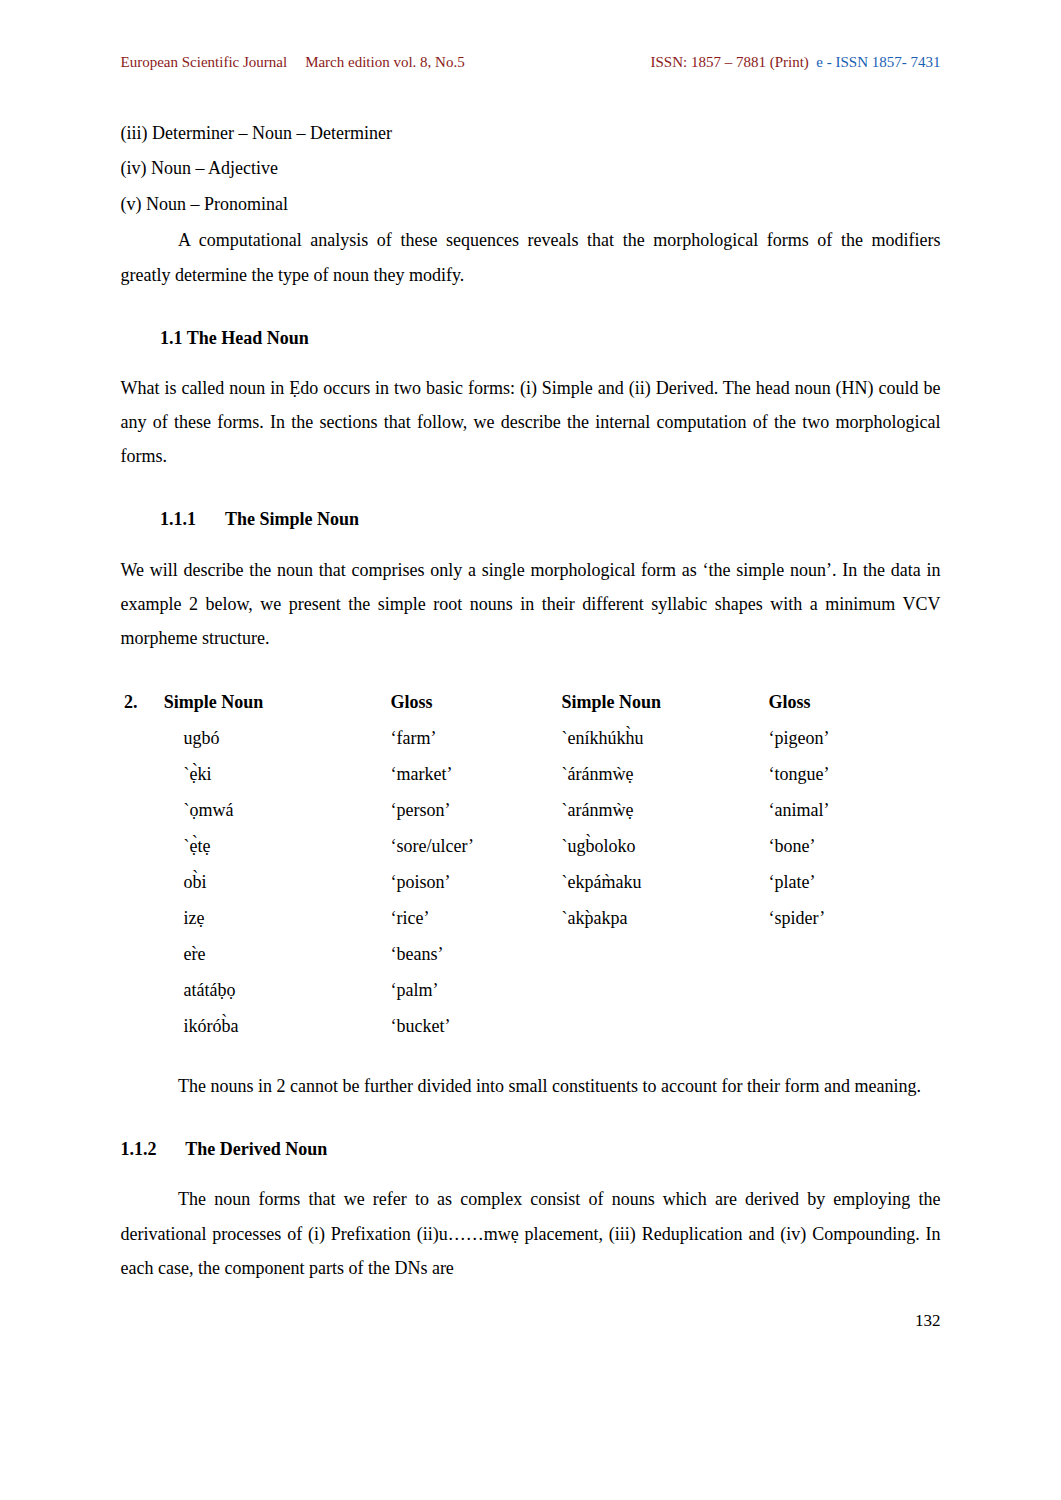European Scientific Journal March edition vol. 8, No.5 ISSN: 1857 – 7881 (Print) e - ISSN 1857- 7431
(iii) Determiner – Noun – Determiner
(iv) Noun – Adjective
(v) Noun – Pronominal
A computational analysis of these sequences reveals that the morphological forms of the modifiers greatly determine the type of noun they modify.
1.1 The Head Noun
What is called noun in Ẹdo occurs in two basic forms: (i) Simple and (ii) Derived. The head noun (HN) could be any of these forms. In the sections that follow, we describe the internal computation of the two morphological forms.
1.1.1 The Simple Noun
We will describe the noun that comprises only a single morphological form as ‘the simple noun’. In the data in example 2 below, we present the simple root nouns in their different syllabic shapes with a minimum VCV morpheme structure.
| 2. | Simple Noun | Gloss | Simple Noun | Gloss |
| --- | --- | --- | --- | --- |
| | ugbó | ‘farm’ | `eníkhúkh̀u | ‘pigeon’ |
| | `ẹ̀ki | ‘market’ | `áránmẁẹ | ‘tongue’ |
| | `ọmwá | ‘person’ | `aránmẁẹ | ‘animal’ |
| | `ẹ̀tẹ | ‘sore/ulcer’ | `ugb̀oloko | ‘bone’ |
| | ob̀i | ‘poison’ | `ekpám̀aku | ‘plate’ |
| | izẹ | ‘rice’ | `akp̀akpa | ‘spider’ |
| | er̀e | ‘beans’ | | |
| | atátáḅọ | ‘palm’ | | |
| | ikórób̀a | ‘bucket’ | | |
The nouns in 2 cannot be further divided into small constituents to account for their form and meaning.
1.1.2 The Derived Noun
The noun forms that we refer to as complex consist of nouns which are derived by employing the derivational processes of (i) Prefixation (ii)u……mwẹ placement, (iii) Reduplication and (iv) Compounding. In each case, the component parts of the DNs are
132